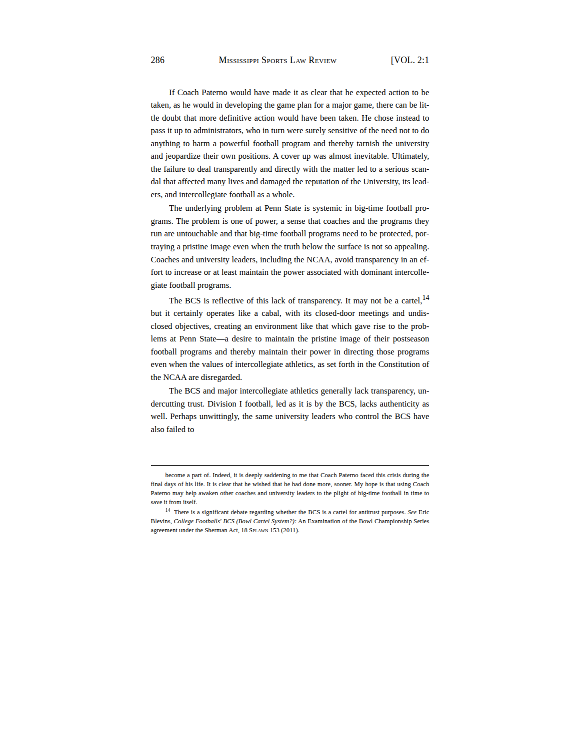286 Mississippi Sports Law Review [VOL. 2:1
If Coach Paterno would have made it as clear that he expected action to be taken, as he would in developing the game plan for a major game, there can be little doubt that more definitive action would have been taken. He chose instead to pass it up to administrators, who in turn were surely sensitive of the need not to do anything to harm a powerful football program and thereby tarnish the university and jeopardize their own positions. A cover up was almost inevitable. Ultimately, the failure to deal transparently and directly with the matter led to a serious scandal that affected many lives and damaged the reputation of the University, its leaders, and intercollegiate football as a whole.
The underlying problem at Penn State is systemic in big-time football programs. The problem is one of power, a sense that coaches and the programs they run are untouchable and that big-time football programs need to be protected, portraying a pristine image even when the truth below the surface is not so appealing. Coaches and university leaders, including the NCAA, avoid transparency in an effort to increase or at least maintain the power associated with dominant intercollegiate football programs.
The BCS is reflective of this lack of transparency. It may not be a cartel,14 but it certainly operates like a cabal, with its closed-door meetings and undisclosed objectives, creating an environment like that which gave rise to the problems at Penn State—a desire to maintain the pristine image of their postseason football programs and thereby maintain their power in directing those programs even when the values of intercollegiate athletics, as set forth in the Constitution of the NCAA are disregarded.
The BCS and major intercollegiate athletics generally lack transparency, undercutting trust. Division I football, led as it is by the BCS, lacks authenticity as well. Perhaps unwittingly, the same university leaders who control the BCS have also failed to
become a part of. Indeed, it is deeply saddening to me that Coach Paterno faced this crisis during the final days of his life. It is clear that he wished that he had done more, sooner. My hope is that using Coach Paterno may help awaken other coaches and university leaders to the plight of big-time football in time to save it from itself.
14 There is a significant debate regarding whether the BCS is a cartel for antitrust purposes. See Eric Blevins, College Footballs' BCS (Bowl Cartel System?): An Examination of the Bowl Championship Series agreement under the Sherman Act, 18 Splawn 153 (2011).